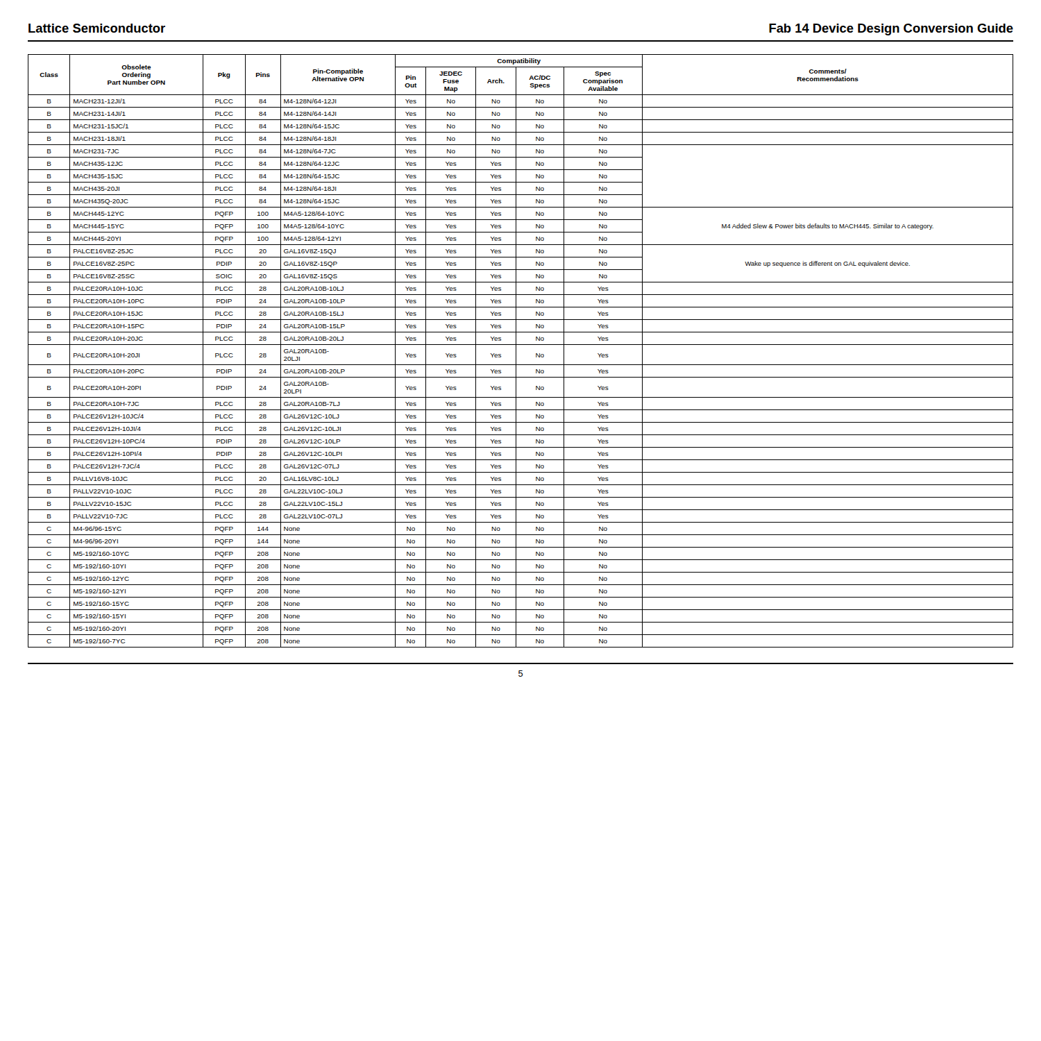Lattice Semiconductor
Fab 14 Device Design Conversion Guide
Fab 14 device design conversion table
| Class | Obsolete Ordering Part Number OPN | Pkg | Pins | Pin-Compatible Alternative OPN | Compatibility | Comments/ Recommendations |
| --- | --- | --- | --- | --- | --- | --- |
| Pin Out | JEDEC Fuse Map | Arch. | AC/DC Specs | Spec Comparison Available |
| B | MACH231-12JI/1 | PLCC | 84 | M4-128N/64-12JI | Yes | No | No | No | No | |
| B | MACH231-14JI/1 | PLCC | 84 | M4-128N/64-14JI | Yes | No | No | No | No | |
| B | MACH231-15JC/1 | PLCC | 84 | M4-128N/64-15JC | Yes | No | No | No | No | |
| B | MACH231-18JI/1 | PLCC | 84 | M4-128N/64-18JI | Yes | No | No | No | No | |
| B | MACH231-7JC | PLCC | 84 | M4-128N/64-7JC | Yes | No | No | No | No | |
| B | MACH435-12JC | PLCC | 84 | M4-128N/64-12JC | Yes | Yes | Yes | No | No |
| B | MACH435-15JC | PLCC | 84 | M4-128N/64-15JC | Yes | Yes | Yes | No | No |
| B | MACH435-20JI | PLCC | 84 | M4-128N/64-18JI | Yes | Yes | Yes | No | No |
| B | MACH435Q-20JC | PLCC | 84 | M4-128N/64-15JC | Yes | Yes | Yes | No | No |
| B | MACH445-12YC | PQFP | 100 | M4A5-128/64-10YC | Yes | Yes | Yes | No | No | M4 Added Slew & Power bits defaults to MACH445. Similar to A category. |
| B | MACH445-15YC | PQFP | 100 | M4A5-128/64-10YC | Yes | Yes | Yes | No | No |
| B | MACH445-20YI | PQFP | 100 | M4A5-128/64-12YI | Yes | Yes | Yes | No | No |
| B | PALCE16V8Z-25JC | PLCC | 20 | GAL16V8Z-15QJ | Yes | Yes | Yes | No | No | Wake up sequence is different on GAL equivalent device. |
| B | PALCE16V8Z-25PC | PDIP | 20 | GAL16V8Z-15QP | Yes | Yes | Yes | No | No |
| B | PALCE16V8Z-25SC | SOIC | 20 | GAL16V8Z-15QS | Yes | Yes | Yes | No | No |
| B | PALCE20RA10H-10JC | PLCC | 28 | GAL20RA10B-10LJ | Yes | Yes | Yes | No | Yes | |
| B | PALCE20RA10H-10PC | PDIP | 24 | GAL20RA10B-10LP | Yes | Yes | Yes | No | Yes | |
| B | PALCE20RA10H-15JC | PLCC | 28 | GAL20RA10B-15LJ | Yes | Yes | Yes | No | Yes | |
| B | PALCE20RA10H-15PC | PDIP | 24 | GAL20RA10B-15LP | Yes | Yes | Yes | No | Yes | |
| B | PALCE20RA10H-20JC | PLCC | 28 | GAL20RA10B-20LJ | Yes | Yes | Yes | No | Yes | |
| B | PALCE20RA10H-20JI | PLCC | 28 | GAL20RA10B- 20LJI | Yes | Yes | Yes | No | Yes | |
| B | PALCE20RA10H-20PC | PDIP | 24 | GAL20RA10B-20LP | Yes | Yes | Yes | No | Yes | |
| B | PALCE20RA10H-20PI | PDIP | 24 | GAL20RA10B- 20LPI | Yes | Yes | Yes | No | Yes | |
| B | PALCE20RA10H-7JC | PLCC | 28 | GAL20RA10B-7LJ | Yes | Yes | Yes | No | Yes | |
| B | PALCE26V12H-10JC/4 | PLCC | 28 | GAL26V12C-10LJ | Yes | Yes | Yes | No | Yes | |
| B | PALCE26V12H-10JI/4 | PLCC | 28 | GAL26V12C-10LJI | Yes | Yes | Yes | No | Yes | |
| B | PALCE26V12H-10PC/4 | PDIP | 28 | GAL26V12C-10LP | Yes | Yes | Yes | No | Yes | |
| B | PALCE26V12H-10PI/4 | PDIP | 28 | GAL26V12C-10LPI | Yes | Yes | Yes | No | Yes | |
| B | PALCE26V12H-7JC/4 | PLCC | 28 | GAL26V12C-07LJ | Yes | Yes | Yes | No | Yes | |
| B | PALLV16V8-10JC | PLCC | 20 | GAL16LV8C-10LJ | Yes | Yes | Yes | No | Yes | |
| B | PALLV22V10-10JC | PLCC | 28 | GAL22LV10C-10LJ | Yes | Yes | Yes | No | Yes | |
| B | PALLV22V10-15JC | PLCC | 28 | GAL22LV10C-15LJ | Yes | Yes | Yes | No | Yes | |
| B | PALLV22V10-7JC | PLCC | 28 | GAL22LV10C-07LJ | Yes | Yes | Yes | No | Yes | |
| C | M4-96/96-15YC | PQFP | 144 | None | No | No | No | No | No | |
| C | M4-96/96-20YI | PQFP | 144 | None | No | No | No | No | No | |
| C | M5-192/160-10YC | PQFP | 208 | None | No | No | No | No | No | |
| C | M5-192/160-10YI | PQFP | 208 | None | No | No | No | No | No | |
| C | M5-192/160-12YC | PQFP | 208 | None | No | No | No | No | No | |
| C | M5-192/160-12YI | PQFP | 208 | None | No | No | No | No | No | |
| C | M5-192/160-15YC | PQFP | 208 | None | No | No | No | No | No | |
| C | M5-192/160-15YI | PQFP | 208 | None | No | No | No | No | No | |
| C | M5-192/160-20YI | PQFP | 208 | None | No | No | No | No | No | |
| C | M5-192/160-7YC | PQFP | 208 | None | No | No | No | No | No | |
5